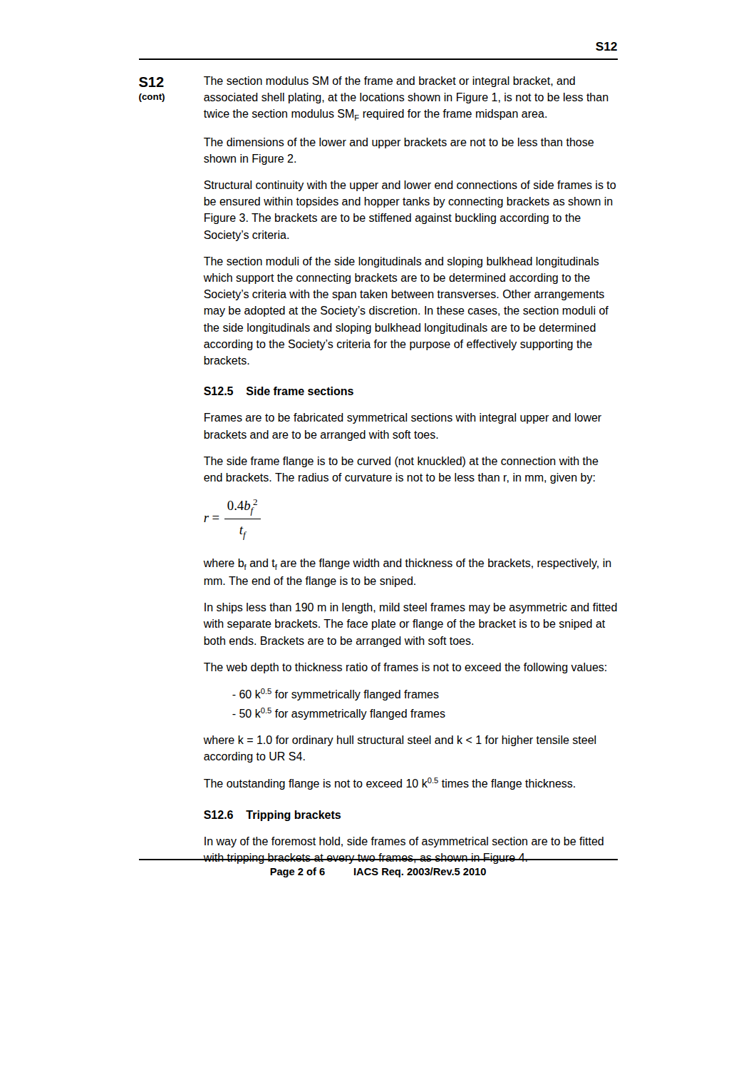S12
S12
(cont)
The section modulus SM of the frame and bracket or integral bracket, and associated shell plating, at the locations shown in Figure 1, is not to be less than twice the section modulus SMF required for the frame midspan area.
The dimensions of the lower and upper brackets are not to be less than those shown in Figure 2.
Structural continuity with the upper and lower end connections of side frames is to be ensured within topsides and hopper tanks by connecting brackets as shown in Figure 3. The brackets are to be stiffened against buckling according to the Society’s criteria.
The section moduli of the side longitudinals and sloping bulkhead longitudinals which support the connecting brackets are to be determined according to the Society’s criteria with the span taken between transverses. Other arrangements may be adopted at the Society’s discretion. In these cases, the section moduli of the side longitudinals and sloping bulkhead longitudinals are to be determined according to the Society’s criteria for the purpose of effectively supporting the brackets.
S12.5 Side frame sections
Frames are to be fabricated symmetrical sections with integral upper and lower brackets and are to be arranged with soft toes.
The side frame flange is to be curved (not knuckled) at the connection with the end brackets. The radius of curvature is not to be less than r, in mm, given by:
r = 0.4bf2 tf
where bf and tf are the flange width and thickness of the brackets, respectively, in mm. The end of the flange is to be sniped.
In ships less than 190 m in length, mild steel frames may be asymmetric and fitted with separate brackets. The face plate or flange of the bracket is to be sniped at both ends. Brackets are to be arranged with soft toes.
The web depth to thickness ratio of frames is not to exceed the following values:
- 60 k0.5 for symmetrically flanged frames
- 50 k0.5 for asymmetrically flanged frames
where k = 1.0 for ordinary hull structural steel and k < 1 for higher tensile steel according to UR S4.
The outstanding flange is not to exceed 10 k0.5 times the flange thickness.
S12.6 Tripping brackets
In way of the foremost hold, side frames of asymmetrical section are to be fitted with tripping brackets at every two frames, as shown in Figure 4.
Page 2 of 6 IACS Req. 2003/Rev.5 2010